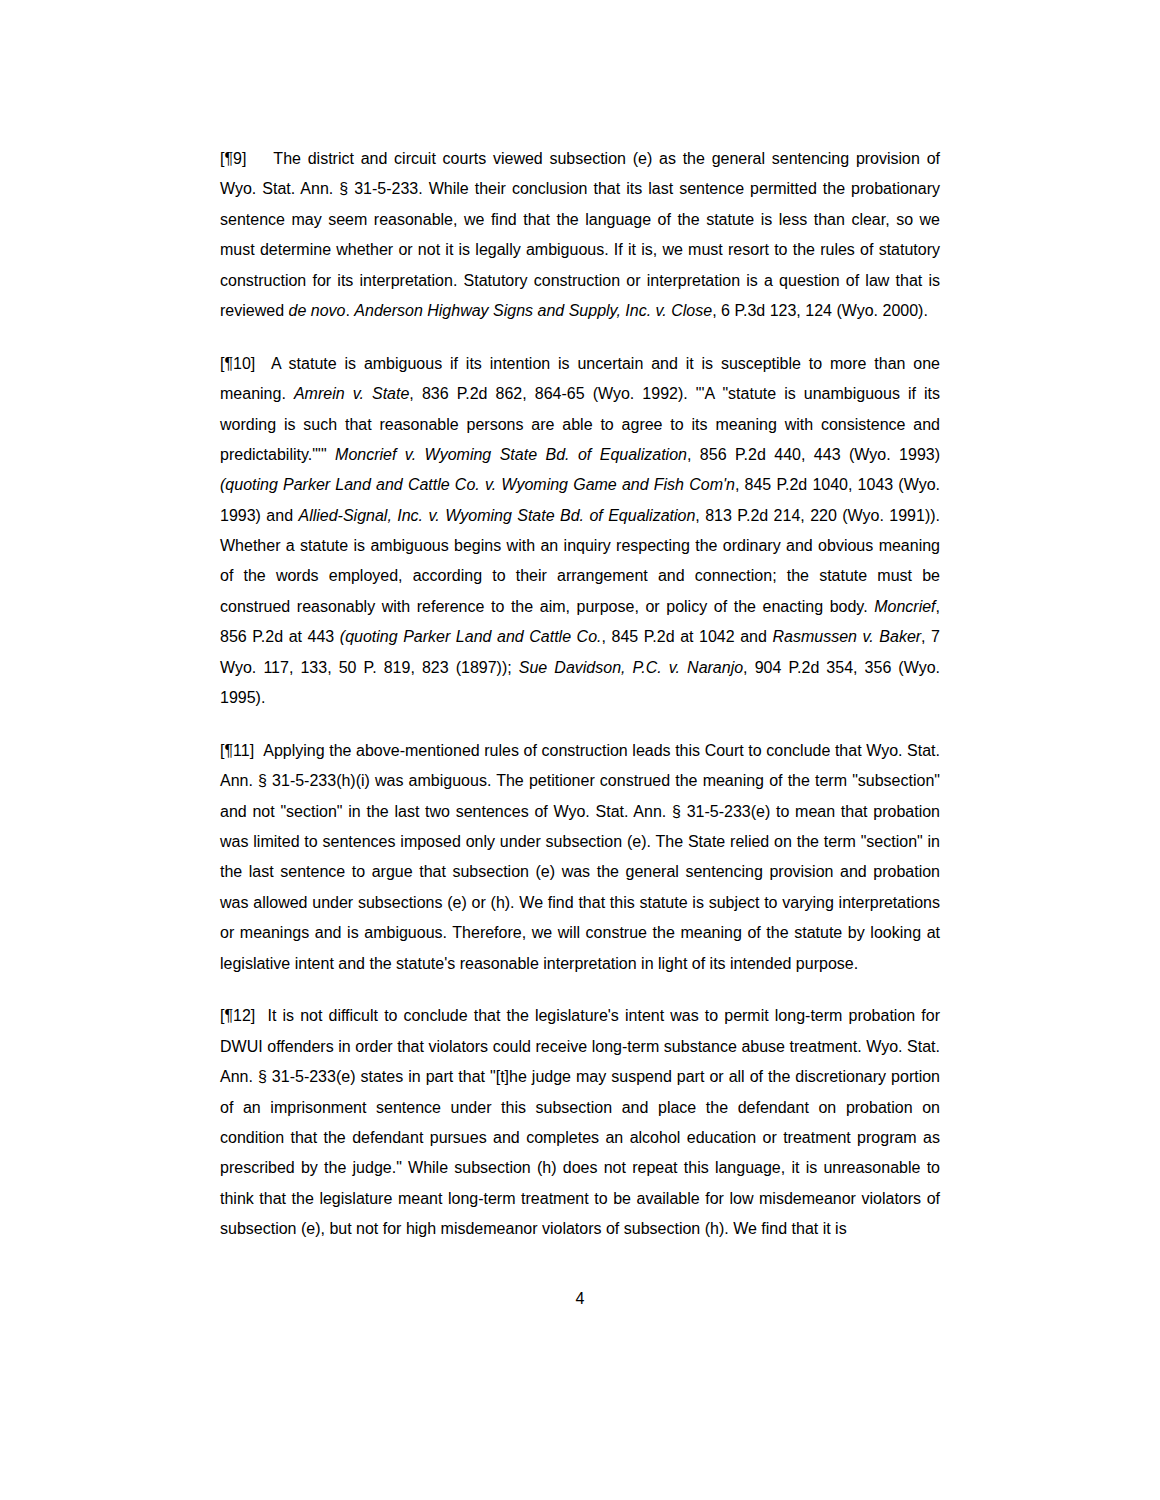[¶9] The district and circuit courts viewed subsection (e) as the general sentencing provision of Wyo. Stat. Ann. § 31-5-233. While their conclusion that its last sentence permitted the probationary sentence may seem reasonable, we find that the language of the statute is less than clear, so we must determine whether or not it is legally ambiguous. If it is, we must resort to the rules of statutory construction for its interpretation. Statutory construction or interpretation is a question of law that is reviewed de novo. Anderson Highway Signs and Supply, Inc. v. Close, 6 P.3d 123, 124 (Wyo. 2000).
[¶10] A statute is ambiguous if its intention is uncertain and it is susceptible to more than one meaning. Amrein v. State, 836 P.2d 862, 864-65 (Wyo. 1992). "'A "statute is unambiguous if its wording is such that reasonable persons are able to agree to its meaning with consistence and predictability."'" Moncrief v. Wyoming State Bd. of Equalization, 856 P.2d 440, 443 (Wyo. 1993) (quoting Parker Land and Cattle Co. v. Wyoming Game and Fish Com'n, 845 P.2d 1040, 1043 (Wyo. 1993) and Allied-Signal, Inc. v. Wyoming State Bd. of Equalization, 813 P.2d 214, 220 (Wyo. 1991)). Whether a statute is ambiguous begins with an inquiry respecting the ordinary and obvious meaning of the words employed, according to their arrangement and connection; the statute must be construed reasonably with reference to the aim, purpose, or policy of the enacting body. Moncrief, 856 P.2d at 443 (quoting Parker Land and Cattle Co., 845 P.2d at 1042 and Rasmussen v. Baker, 7 Wyo. 117, 133, 50 P. 819, 823 (1897)); Sue Davidson, P.C. v. Naranjo, 904 P.2d 354, 356 (Wyo. 1995).
[¶11] Applying the above-mentioned rules of construction leads this Court to conclude that Wyo. Stat. Ann. § 31-5-233(h)(i) was ambiguous. The petitioner construed the meaning of the term "subsection" and not "section" in the last two sentences of Wyo. Stat. Ann. § 31-5-233(e) to mean that probation was limited to sentences imposed only under subsection (e). The State relied on the term "section" in the last sentence to argue that subsection (e) was the general sentencing provision and probation was allowed under subsections (e) or (h). We find that this statute is subject to varying interpretations or meanings and is ambiguous. Therefore, we will construe the meaning of the statute by looking at legislative intent and the statute's reasonable interpretation in light of its intended purpose.
[¶12] It is not difficult to conclude that the legislature's intent was to permit long-term probation for DWUI offenders in order that violators could receive long-term substance abuse treatment. Wyo. Stat. Ann. § 31-5-233(e) states in part that "[t]he judge may suspend part or all of the discretionary portion of an imprisonment sentence under this subsection and place the defendant on probation on condition that the defendant pursues and completes an alcohol education or treatment program as prescribed by the judge." While subsection (h) does not repeat this language, it is unreasonable to think that the legislature meant long-term treatment to be available for low misdemeanor violators of subsection (e), but not for high misdemeanor violators of subsection (h). We find that it is
4